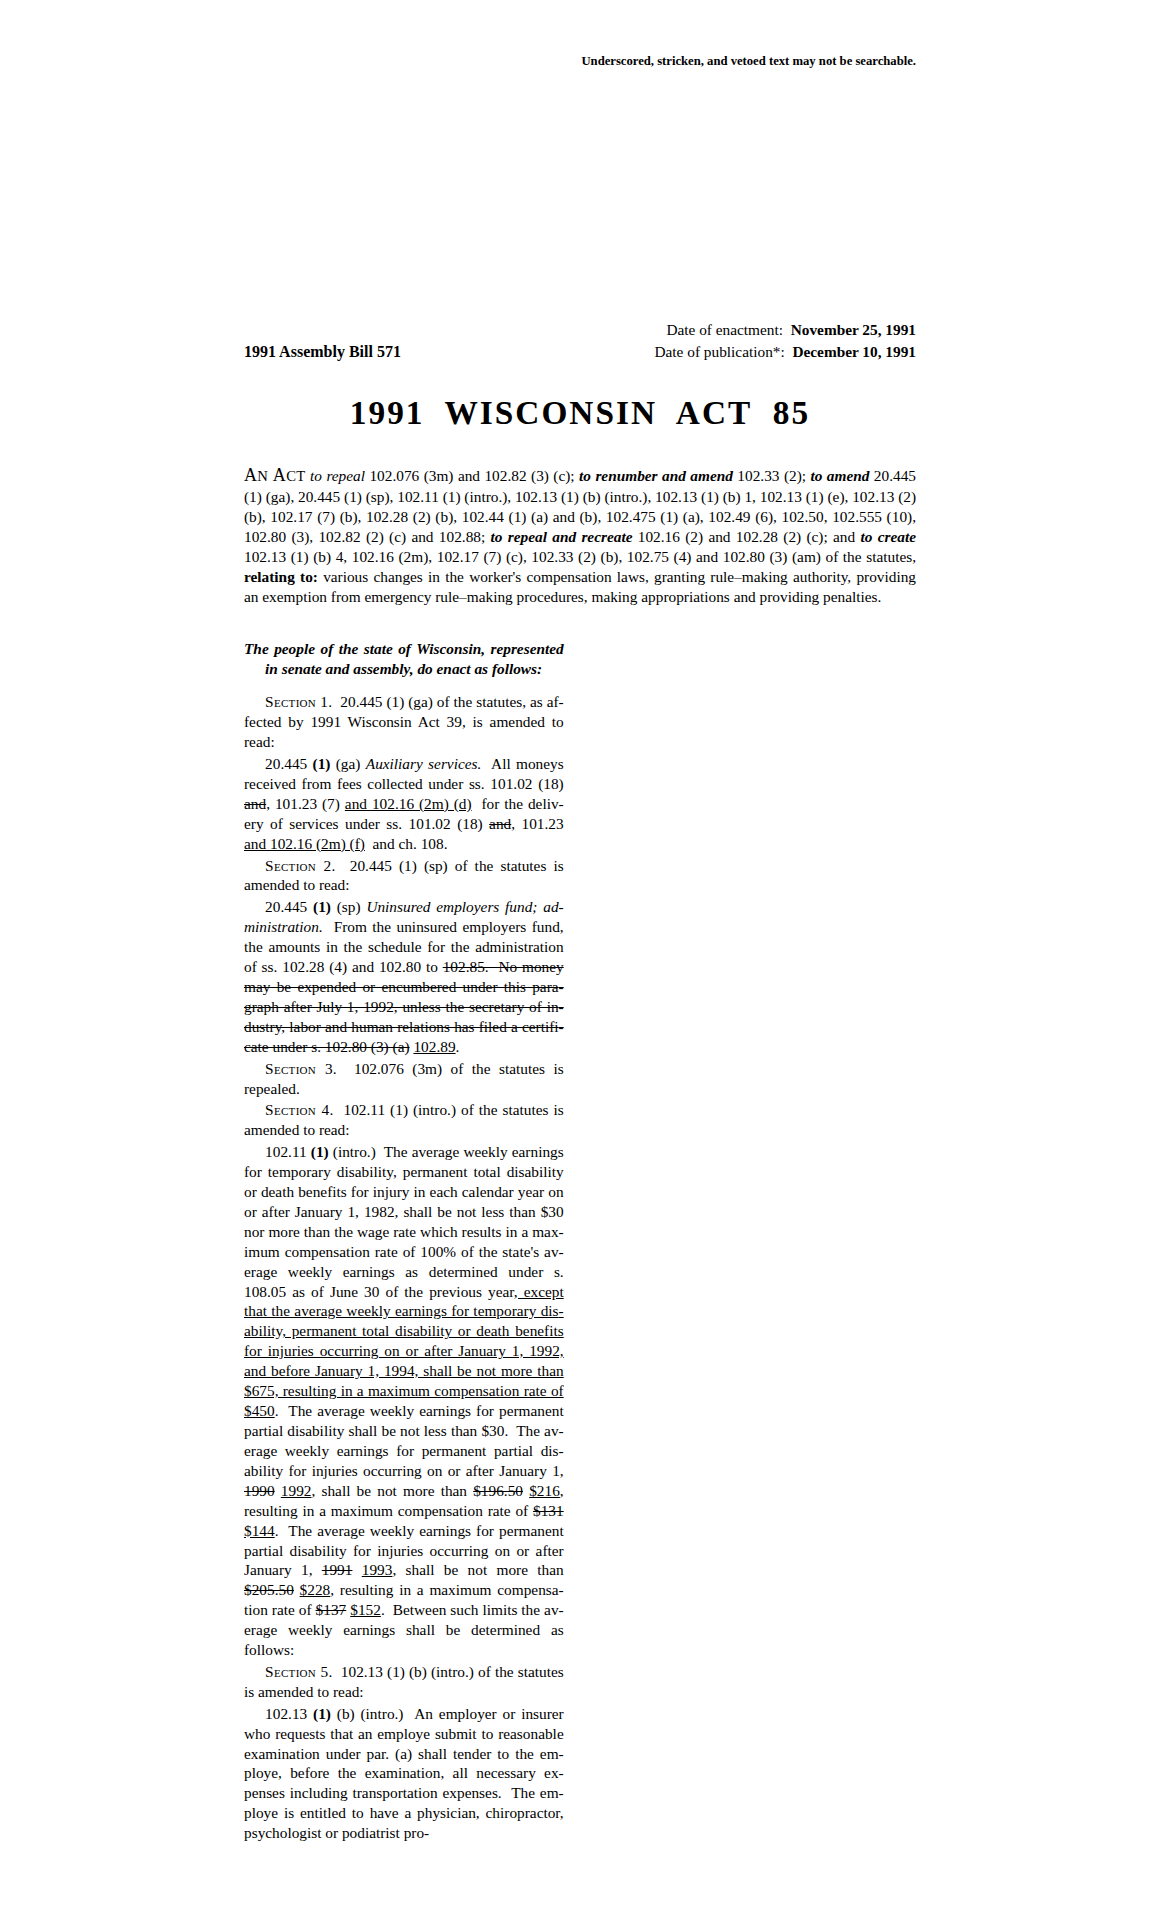Underscored, stricken, and vetoed text may not be searchable.
1991 Assembly Bill 571
Date of enactment: November 25, 1991
Date of publication*: December 10, 1991
1991 WISCONSIN ACT 85
AN ACT to repeal 102.076 (3m) and 102.82 (3) (c); to renumber and amend 102.33 (2); to amend 20.445 (1) (ga), 20.445 (1) (sp), 102.11 (1) (intro.), 102.13 (1) (b) (intro.), 102.13 (1) (b) 1, 102.13 (1) (e), 102.13 (2) (b), 102.17 (7) (b), 102.28 (2) (b), 102.44 (1) (a) and (b), 102.475 (1) (a), 102.49 (6), 102.50, 102.555 (10), 102.80 (3), 102.82 (2) (c) and 102.88; to repeal and recreate 102.16 (2) and 102.28 (2) (c); and to create 102.13 (1) (b) 4, 102.16 (2m), 102.17 (7) (c), 102.33 (2) (b), 102.75 (4) and 102.80 (3) (am) of the statutes, relating to: various changes in the worker's compensation laws, granting rule–making authority, providing an exemption from emergency rule–making procedures, making appropriations and providing penalties.
The people of the state of Wisconsin, represented in senate and assembly, do enact as follows:
Section 1. 20.445 (1) (ga) of the statutes, as affected by 1991 Wisconsin Act 39, is amended to read:
20.445 (1) (ga) Auxiliary services. All moneys received from fees collected under ss. 101.02 (18) and, 101.23 (7) and 102.16 (2m) (d) for the delivery of services under ss. 101.02 (18) and, 101.23 and 102.16 (2m) (f) and ch. 108.
Section 2. 20.445 (1) (sp) of the statutes is amended to read:
20.445 (1) (sp) Uninsured employers fund; administration. From the uninsured employers fund, the amounts in the schedule for the administration of ss. 102.28 (4) and 102.80 to 102.85. No money may be expended or encumbered under this paragraph after July 1, 1992, unless the secretary of industry, labor and human relations has filed a certificate under s. 102.80 (3) (a) 102.89.
Section 3. 102.076 (3m) of the statutes is repealed.
Section 4. 102.11 (1) (intro.) of the statutes is amended to read:
102.11 (1) (intro.) The average weekly earnings for temporary disability, permanent total disability or death benefits for injury in each calendar year on or after January 1, 1982, shall be not less than $30 nor more than the wage rate which results in a maximum compensation rate of 100% of the state's average weekly earnings as determined under s. 108.05 as of June 30 of the previous year, except that the average weekly earnings for temporary disability, permanent total disability or death benefits for injuries occurring on or after January 1, 1992, and before January 1, 1994, shall be not more than $675, resulting in a maximum compensation rate of $450. The average weekly earnings for permanent partial disability shall be not less than $30. The average weekly earnings for permanent partial disability for injuries occurring on or after January 1, 1990 1992, shall be not more than $196.50 $216, resulting in a maximum compensation rate of $131 $144. The average weekly earnings for permanent partial disability for injuries occurring on or after January 1, 1991 1993, shall be not more than $205.50 $228, resulting in a maximum compensation rate of $137 $152. Between such limits the average weekly earnings shall be determined as follows:
Section 5. 102.13 (1) (b) (intro.) of the statutes is amended to read:
102.13 (1) (b) (intro.) An employer or insurer who requests that an employe submit to reasonable examination under par. (a) shall tender to the employe, before the examination, all necessary expenses including transportation expenses. The employe is entitled to have a physician, chiropractor, psychologist or podiatrist pro-